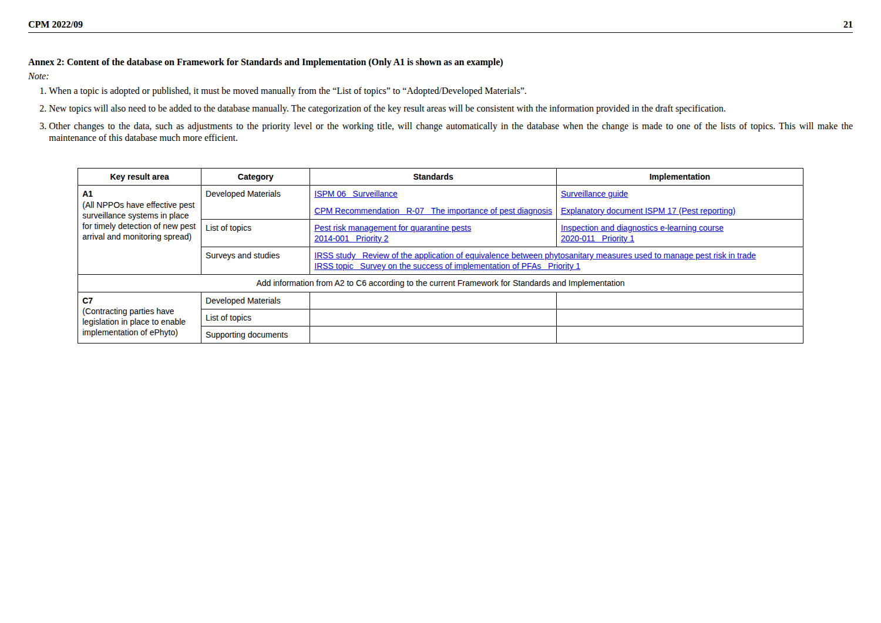CPM 2022/09 21
Annex 2: Content of the database on Framework for Standards and Implementation (Only A1 is shown as an example)
Note:
When a topic is adopted or published, it must be moved manually from the “List of topics” to “Adopted/Developed Materials”.
New topics will also need to be added to the database manually. The categorization of the key result areas will be consistent with the information provided in the draft specification.
Other changes to the data, such as adjustments to the priority level or the working title, will change automatically in the database when the change is made to one of the lists of topics. This will make the maintenance of this database much more efficient.
| Key result area | Category | Standards | Implementation |
| --- | --- | --- | --- |
| A1 (All NPPOs have effective pest surveillance systems in place for timely detection of new pest arrival and monitoring spread) | Developed Materials | ISPM 06 Surveillance | Surveillance guide |
| | CPM Recommendation R-07 The importance of pest diagnosis | Explanatory document ISPM 17 (Pest reporting) |
| List of topics | Pest risk management for quarantine pests 2014-001 Priority 2 | Inspection and diagnostics e-learning course 2020-011 Priority 1 |
| Surveys and studies | IRSS study Review of the application of equivalence between phytosanitary measures used to manage pest risk in trade IRSS topic Survey on the success of implementation of PFAs Priority 1 |
| Add information from A2 to C6 according to the current Framework for Standards and Implementation |
| C7 (Contracting parties have legislation in place to enable implementation of ePhyto) | Developed Materials | | |
| List of topics | | |
| Supporting documents | | |